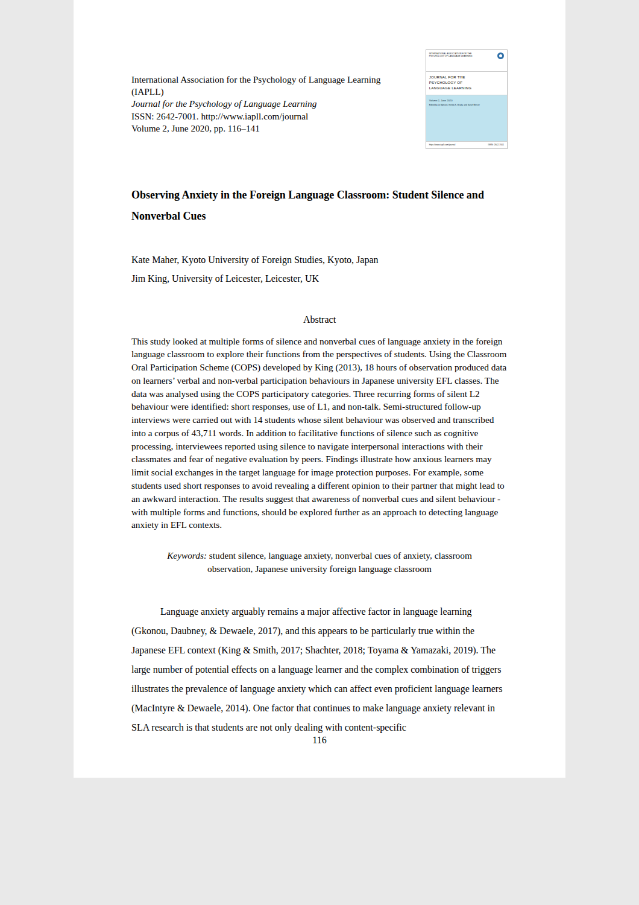International Association for the Psychology of Language Learning (IAPLL)
Journal for the Psychology of Language Learning
ISSN: 2642-7001. http://www.iapll.com/journal
Volume 2, June 2020, pp. 116–141
INTERNATIONAL ASSOCIATION FOR THE
PSYCHOLOGY OF LANGUAGE LEARNING
JOURNAL FOR THE
PSYCHOLOGY OF
LANGUAGE LEARNING
Volume 2, June 2020
Edited by Jo Mynard, Imelda K. Brady, and Sarah Mercer
https://www.iapll.com/journal ISSN: 2642-7001
Observing Anxiety in the Foreign Language Classroom: Student Silence and Nonverbal Cues
Kate Maher, Kyoto University of Foreign Studies, Kyoto, Japan
Jim King, University of Leicester, Leicester, UK
Abstract
This study looked at multiple forms of silence and nonverbal cues of language anxiety in the foreign language classroom to explore their functions from the perspectives of students. Using the Classroom Oral Participation Scheme (COPS) developed by King (2013), 18 hours of observation produced data on learners’ verbal and non-verbal participation behaviours in Japanese university EFL classes. The data was analysed using the COPS participatory categories. Three recurring forms of silent L2 behaviour were identified: short responses, use of L1, and non-talk. Semi-structured follow-up interviews were carried out with 14 students whose silent behaviour was observed and transcribed into a corpus of 43,711 words. In addition to facilitative functions of silence such as cognitive processing, interviewees reported using silence to navigate interpersonal interactions with their classmates and fear of negative evaluation by peers. Findings illustrate how anxious learners may limit social exchanges in the target language for image protection purposes. For example, some students used short responses to avoid revealing a different opinion to their partner that might lead to an awkward interaction. The results suggest that awareness of nonverbal cues and silent behaviour - with multiple forms and functions, should be explored further as an approach to detecting language anxiety in EFL contexts.
Keywords: student silence, language anxiety, nonverbal cues of anxiety, classroom observation, Japanese university foreign language classroom
Language anxiety arguably remains a major affective factor in language learning (Gkonou, Daubney, & Dewaele, 2017), and this appears to be particularly true within the Japanese EFL context (King & Smith, 2017; Shachter, 2018; Toyama & Yamazaki, 2019). The large number of potential effects on a language learner and the complex combination of triggers illustrates the prevalence of language anxiety which can affect even proficient language learners (MacIntyre & Dewaele, 2014). One factor that continues to make language anxiety relevant in SLA research is that students are not only dealing with content-specific
116